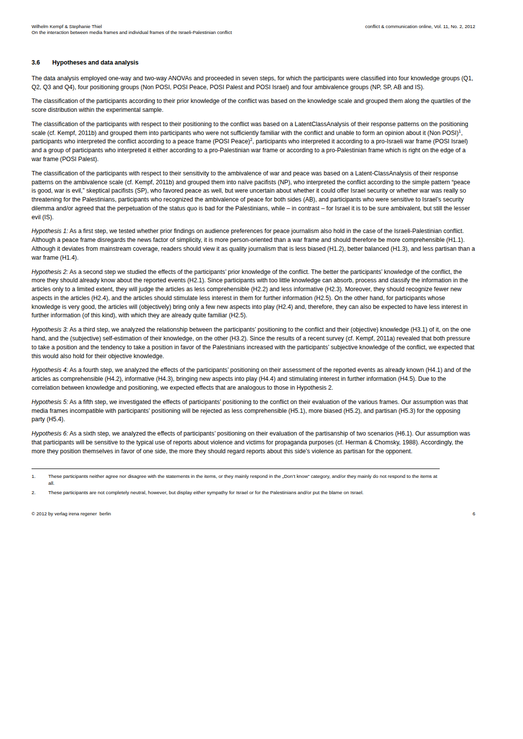Wilhelm Kempf & Stephanie Thiel
On the interaction between media frames and individual frames of the Israeli-Palestinian conflict
conflict & communication online, Vol. 11, No. 2, 2012
3.6 Hypotheses and data analysis
The data analysis employed one-way and two-way ANOVAs and proceeded in seven steps, for which the participants were classified into four knowledge groups (Q1, Q2, Q3 and Q4), four positioning groups (Non POSI, POSI Peace, POSI Palest and POSI Israel) and four ambivalence groups (NP, SP, AB and IS).
The classification of the participants according to their prior knowledge of the conflict was based on the knowledge scale and grouped them along the quartiles of the score distribution within the experimental sample.
The classification of the participants with respect to their positioning to the conflict was based on a LatentClassAnalysis of their response patterns on the positioning scale (cf. Kempf, 2011b) and grouped them into participants who were not sufficiently familiar with the conflict and unable to form an opinion about it (Non POSI)1, participants who interpreted the conflict according to a peace frame (POSI Peace)2, participants who interpreted it according to a pro-Israeli war frame (POSI Israel) and a group of participants who interpreted it either according to a pro-Palestinian war frame or according to a pro-Palestinian frame which is right on the edge of a war frame (POSI Palest).
The classification of the participants with respect to their sensitivity to the ambivalence of war and peace was based on a Latent-ClassAnalysis of their response patterns on the ambivalence scale (cf. Kempf, 2011b) and grouped them into naïve pacifists (NP), who interpreted the conflict according to the simple pattern “peace is good, war is evil,” skeptical pacifists (SP), who favored peace as well, but were uncertain about whether it could offer Israel security or whether war was really so threatening for the Palestinians, participants who recognized the ambivalence of peace for both sides (AB), and participants who were sensitive to Israel’s security dilemma and/or agreed that the perpetuation of the status quo is bad for the Palestinians, while – in contrast – for Israel it is to be sure ambivalent, but still the lesser evil (IS).
Hypothesis 1: As a first step, we tested whether prior findings on audience preferences for peace journalism also hold in the case of the Israeli-Palestinian conflict. Although a peace frame disregards the news factor of simplicity, it is more person-oriented than a war frame and should therefore be more comprehensible (H1.1). Although it deviates from mainstream coverage, readers should view it as quality journalism that is less biased (H1.2), better balanced (H1.3), and less partisan than a war frame (H1.4).
Hypothesis 2: As a second step we studied the effects of the participants’ prior knowledge of the conflict. The better the participants’ knowledge of the conflict, the more they should already know about the reported events (H2.1). Since participants with too little knowledge can absorb, process and classify the information in the articles only to a limited extent, they will judge the articles as less comprehensible (H2.2) and less informative (H2.3). Moreover, they should recognize fewer new aspects in the articles (H2.4), and the articles should stimulate less interest in them for further information (H2.5). On the other hand, for participants whose knowledge is very good, the articles will (objectively) bring only a few new aspects into play (H2.4) and, therefore, they can also be expected to have less interest in further information (of this kind), with which they are already quite familiar (H2.5).
Hypothesis 3: As a third step, we analyzed the relationship between the participants’ positioning to the conflict and their (objective) knowledge (H3.1) of it, on the one hand, and the (subjective) self-estimation of their knowledge, on the other (H3.2). Since the results of a recent survey (cf. Kempf, 2011a) revealed that both pressure to take a position and the tendency to take a position in favor of the Palestinians increased with the participants’ subjective knowledge of the conflict, we expected that this would also hold for their objective knowledge.
Hypothesis 4: As a fourth step, we analyzed the effects of the participants’ positioning on their assessment of the reported events as already known (H4.1) and of the articles as comprehensible (H4.2), informative (H4.3), bringing new aspects into play (H4.4) and stimulating interest in further information (H4.5). Due to the correlation between knowledge and positioning, we expected effects that are analogous to those in Hypothesis 2.
Hypothesis 5: As a fifth step, we investigated the effects of participants’ positioning to the conflict on their evaluation of the various frames. Our assumption was that media frames incompatible with participants’ positioning will be rejected as less comprehensible (H5.1), more biased (H5.2), and partisan (H5.3) for the opposing party (H5.4).
Hypothesis 6: As a sixth step, we analyzed the effects of participants’ positioning on their evaluation of the partisanship of two scenarios (H6.1). Our assumption was that participants will be sensitive to the typical use of reports about violence and victims for propaganda purposes (cf. Herman & Chomsky, 1988). Accordingly, the more they position themselves in favor of one side, the more they should regard reports about this side’s violence as partisan for the opponent.
These participants neither agree nor disagree with the statements in the items, or they mainly respond in the „Don’t know“ category, and/or they mainly do not respond to the items at all.
These participants are not completely neutral, however, but display either sympathy for Israel or for the Palestinians and/or put the blame on Israel.
© 2012 by verlag irena regener berlin
6